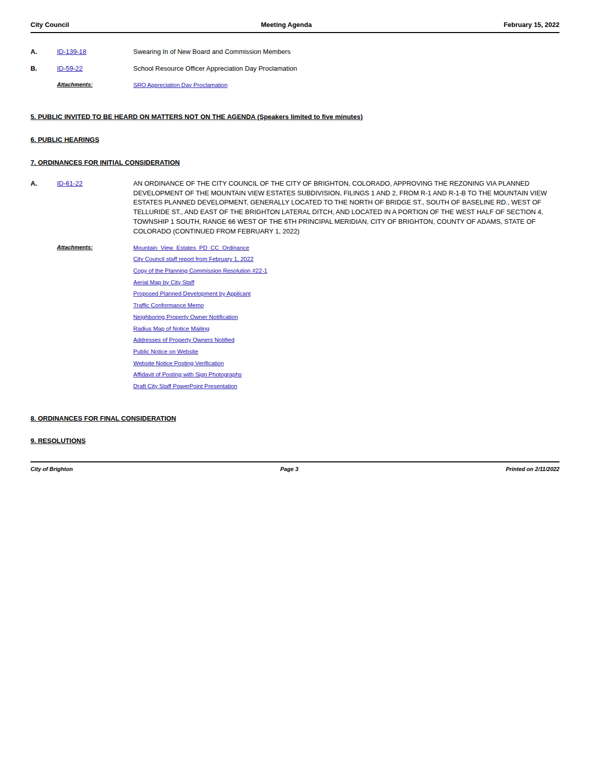City Council
Meeting Agenda
February 15, 2022
| A. | ID-139-18 | Swearing In of New Board and Commission Members |
| B. | ID-59-22 | School Resource Officer Appreciation Day Proclamation |
| | Attachments: | SRO Appreciation Day Proclamation |
5. PUBLIC INVITED TO BE HEARD ON MATTERS NOT ON THE AGENDA (Speakers limited to five minutes)
6. PUBLIC HEARINGS
7. ORDINANCES FOR INITIAL CONSIDERATION
| A. | ID-61-22 | AN ORDINANCE OF THE CITY COUNCIL OF THE CITY OF BRIGHTON, COLORADO, APPROVING THE REZONING VIA PLANNED DEVELOPMENT OF THE MOUNTAIN VIEW ESTATES SUBDIVISION, FILINGS 1 AND 2, FROM R-1 AND R-1-B TO THE MOUNTAIN VIEW ESTATES PLANNED DEVELOPMENT, GENERALLY LOCATED TO THE NORTH OF BRIDGE ST., SOUTH OF BASELINE RD., WEST OF TELLURIDE ST., AND EAST OF THE BRIGHTON LATERAL DITCH, AND LOCATED IN A PORTION OF THE WEST HALF OF SECTION 4, TOWNSHIP 1 SOUTH, RANGE 66 WEST OF THE 6TH PRINCIPAL MERIDIAN, CITY OF BRIGHTON, COUNTY OF ADAMS, STATE OF COLORADO (CONTINUED FROM FEBRUARY 1, 2022) |
| | Attachments: | Mountain_View_Estates_PD_CC_Ordinance City Council staff report from February 1, 2022 Copy of the Planning Commission Resolution #22-1 Aerial Map by City Staff Proposed Planned Development by Applicant Traffic Conformance Memo Neighboring Property Owner Notification Radius Map of Notice Mailing Addresses of Property Owners Notified Public Notice on Website Website Notice Posting Verification Affidavit of Posting with Sign Photographs Draft City Staff PowerPoint Presentation |
8. ORDINANCES FOR FINAL CONSIDERATION
9. RESOLUTIONS
City of Brighton
Page 3
Printed on 2/11/2022